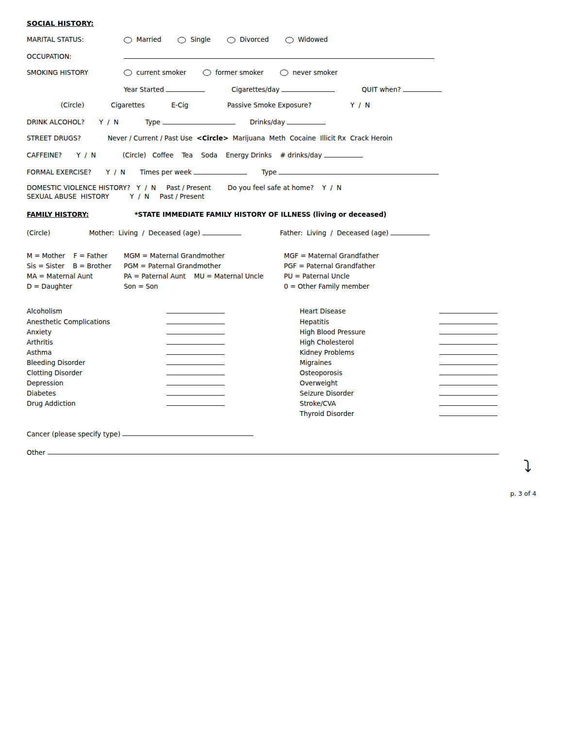SOCIAL HISTORY:
MARITAL STATUS: Married Single Divorced Widowed
OCCUPATION:
SMOKING HISTORY current smoker former smoker never smoker
Year Started Cigarettes/day QUIT when?
(Circle) Cigarettes E-Cig Passive Smoke Exposure? Y / N
DRINK ALCOHOL? Y / N Type Drinks/day
STREET DRUGS? Never / Current / Past Use <Circle> Marijuana Meth Cocaine Illicit Rx Crack Heroin
CAFFEINE? Y / N (Circle) Coffee Tea Soda Energy Drinks # drinks/day
FORMAL EXERCISE? Y / N Times per week Type
DOMESTIC VIOLENCE HISTORY? Y / N Past / Present Do you feel safe at home? Y / N
SEXUAL ABUSE HISTORY Y / N Past / Present
FAMILY HISTORY: *STATE IMMEDIATE FAMILY HISTORY OF ILLNESS (living or deceased)
(Circle) Mother: Living / Deceased (age) Father: Living / Deceased (age)
M = Mother F = Father
MGM = Maternal Grandmother
MGF = Maternal Grandfather
Sis = Sister B = Brother
PGM = Paternal Grandmother
PGF = Paternal Grandfather
MA = Maternal Aunt
PA = Paternal Aunt MU = Maternal Uncle
PU = Paternal Uncle
D = Daughter
Son = Son
0 = Other Family member
| Alcoholism | | | Heart Disease | |
| Anesthetic Complications | | | Hepatitis | |
| Anxiety | | | High Blood Pressure | |
| Arthritis | | | High Cholesterol | |
| Asthma | | | Kidney Problems | |
| Bleeding Disorder | | | Migraines | |
| Clotting Disorder | | | Osteoporosis | |
| Depression | | | Overweight | |
| Diabetes | | | Seizure Disorder | |
| Drug Addiction | | | Stroke/CVA | |
| | | | Thyroid Disorder | |
Cancer (please specify type)
Other
⤵
p. 3 of 4